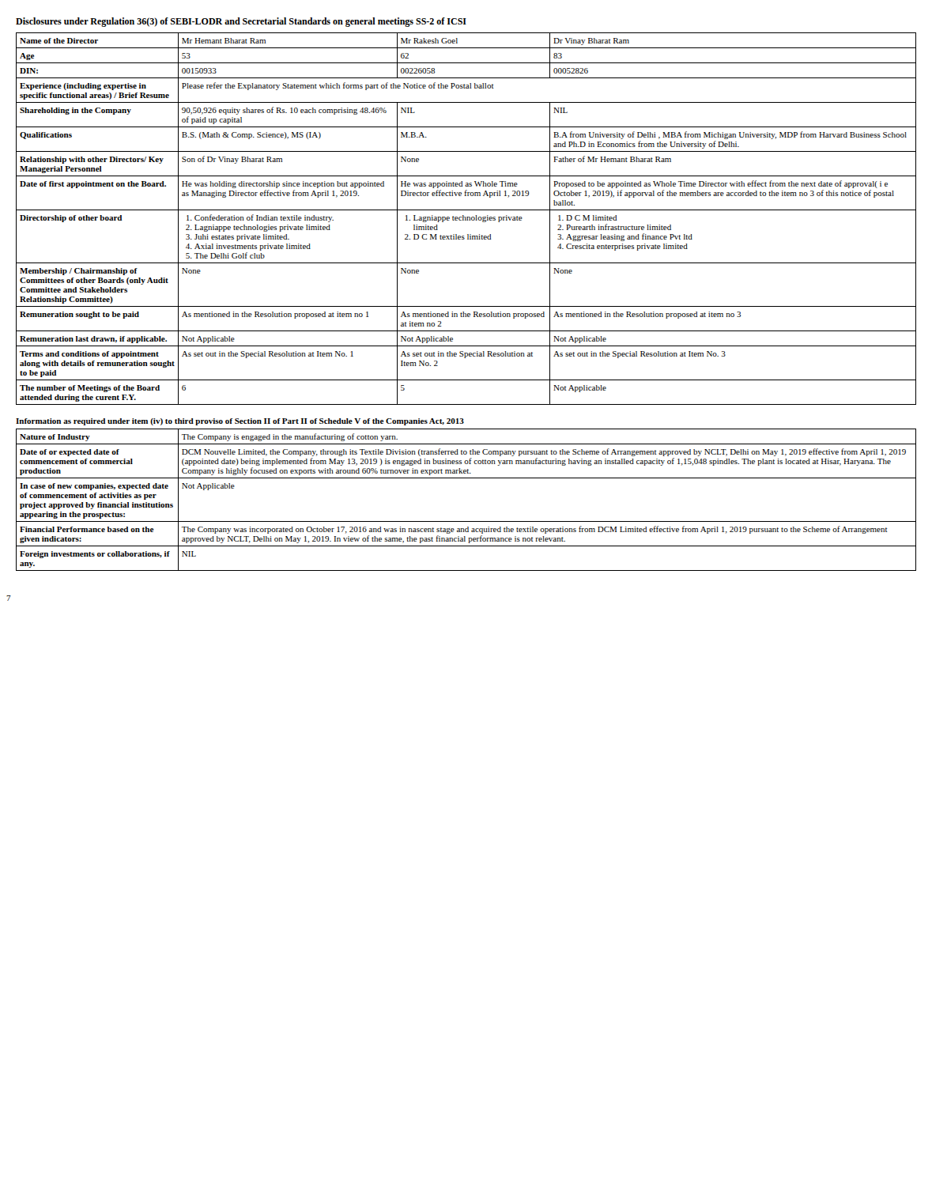7
Disclosures under Regulation 36(3) of SEBI-LODR and Secretarial Standards on general meetings SS-2 of ICSI
| Name of the Director | Mr Hemant Bharat Ram | Mr Rakesh Goel | Dr Vinay Bharat Ram |
| Age | 53 | 62 | 83 |
| DIN: | 00150933 | 00226058 | 00052826 |
| Experience (including expertise in specific functional areas) / Brief Resume | Please refer the Explanatory Statement which forms part of the Notice of the Postal ballot |
| Shareholding in the Company | 90,50,926 equity shares of Rs. 10 each comprising 48.46% of paid up capital | NIL | NIL |
| Qualifications | B.S. (Math & Comp. Science), MS (IA) | M.B.A. | B.A from University of Delhi , MBA from Michigan University, MDP from Harvard Business School and Ph.D in Economics from the University of Delhi. |
| Relationship with other Directors/ Key Managerial Personnel | Son of Dr Vinay Bharat Ram | None | Father of Mr Hemant Bharat Ram |
| Date of first appointment on the Board. | He was holding directorship since inception but appointed as Managing Director effective from April 1, 2019. | He was appointed as Whole Time Director effective from April 1, 2019 | Proposed to be appointed as Whole Time Director with effect from the next date of approval( i e October 1, 2019), if apporval of the members are accorded to the item no 3 of this notice of postal ballot. |
| Directorship of other board | Confederation of Indian textile industry. Lagniappe technologies private limited Juhi estates private limited. Axial investments private limited The Delhi Golf club | Lagniappe technologies private limited D C M textiles limited | D C M limited Purearth infrastructure limited Aggresar leasing and finance Pvt ltd Crescita enterprises private limited |
| Membership / Chairmanship of Committees of other Boards (only Audit Committee and Stakeholders Relationship Committee) | None | None | None |
| Remuneration sought to be paid | As mentioned in the Resolution proposed at item no 1 | As mentioned in the Resolution proposed at item no 2 | As mentioned in the Resolution proposed at item no 3 |
| Remuneration last drawn, if applicable. | Not Applicable | Not Applicable | Not Applicable |
| Terms and conditions of appointment along with details of remuneration sought to be paid | As set out in the Special Resolution at Item No. 1 | As set out in the Special Resolution at Item No. 2 | As set out in the Special Resolution at Item No. 3 |
| The number of Meetings of the Board attended during the curent F.Y. | 6 | 5 | Not Applicable |
Information as required under item (iv) to third proviso of Section II of Part II of Schedule V of the Companies Act, 2013
| Nature of Industry | The Company is engaged in the manufacturing of cotton yarn. |
| Date of or expected date of commencement of commercial production | DCM Nouvelle Limited, the Company, through its Textile Division (transferred to the Company pursuant to the Scheme of Arrangement approved by NCLT, Delhi on May 1, 2019 effective from April 1, 2019 (appointed date) being implemented from May 13, 2019 ) is engaged in business of cotton yarn manufacturing having an installed capacity of 1,15,048 spindles. The plant is located at Hisar, Haryana. The Company is highly focused on exports with around 60% turnover in export market. |
| In case of new companies, expected date of commencement of activities as per project approved by financial institutions appearing in the prospectus: | Not Applicable |
| Financial Performance based on the given indicators: | The Company was incorporated on October 17, 2016 and was in nascent stage and acquired the textile operations from DCM Limited effective from April 1, 2019 pursuant to the Scheme of Arrangement approved by NCLT, Delhi on May 1, 2019. In view of the same, the past financial performance is not relevant. |
| Foreign investments or collaborations, if any. | NIL |